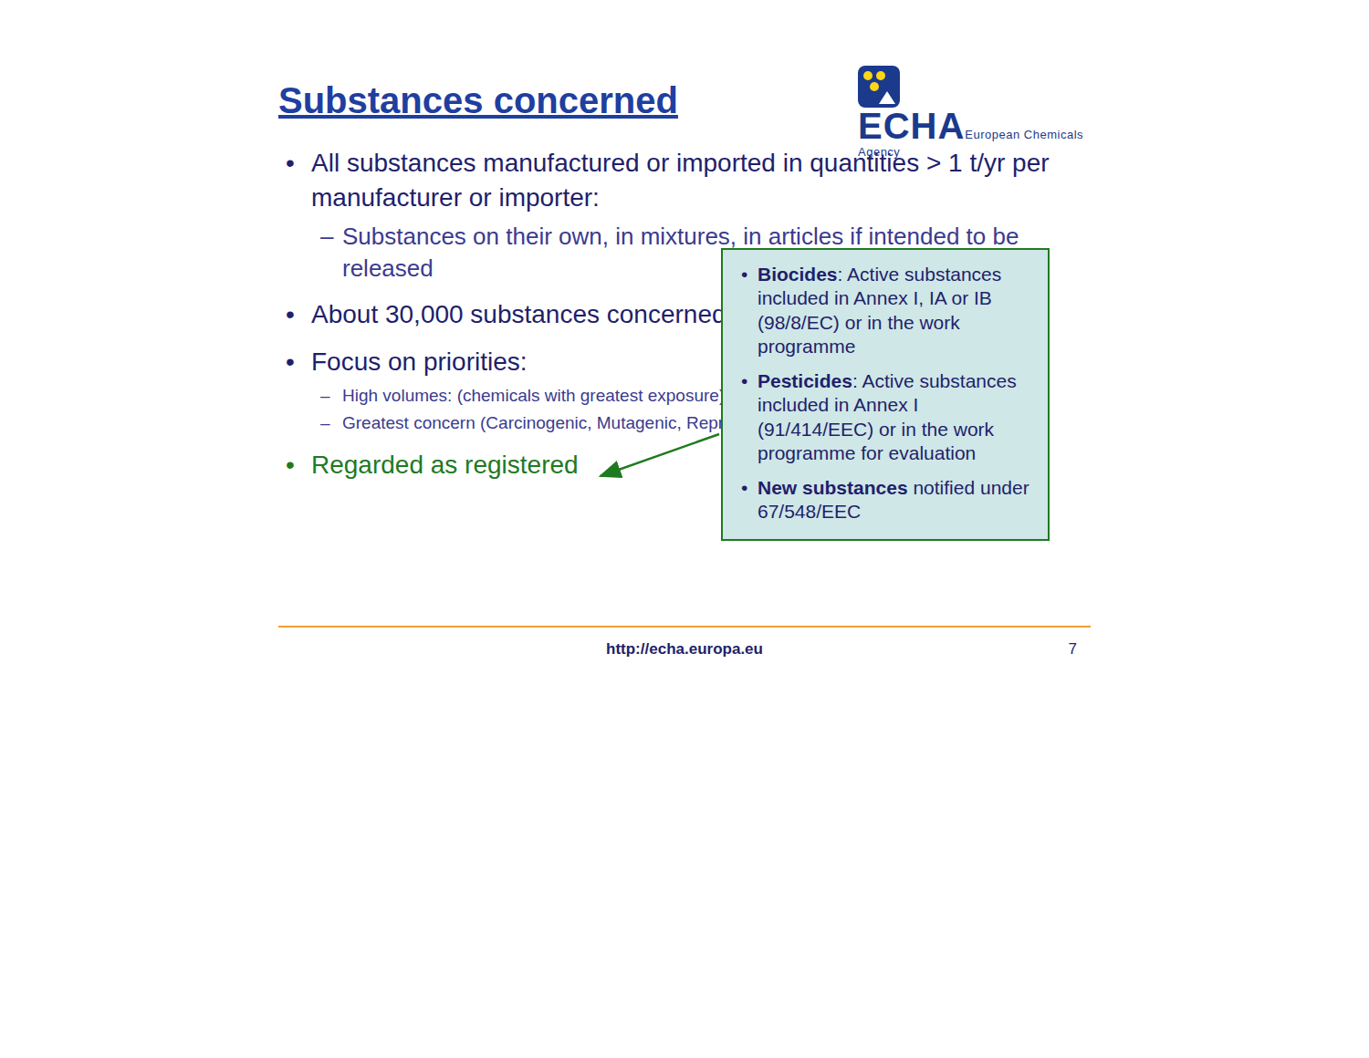ECHA European Chemicals Agency
Substances concerned
All substances manufactured or imported in quantities > 1 t/yr per manufacturer or importer:
Substances on their own, in mixtures, in articles if intended to be released
About 30,000 substances concerned
Focus on priorities:
High volumes: (chemicals with greatest exposure)
Greatest concern (Carcinogenic, Mutagenic, Reprotoxic, PBT, vPvB, etc.)
Regarded as registered
Biocides: Active substances included in Annex I, IA or IB (98/8/EC) or in the work programme
Pesticides: Active substances included in Annex I (91/414/EEC) or in the work programme for evaluation
New substances notified under 67/548/EEC
http://echa.europa.eu
7